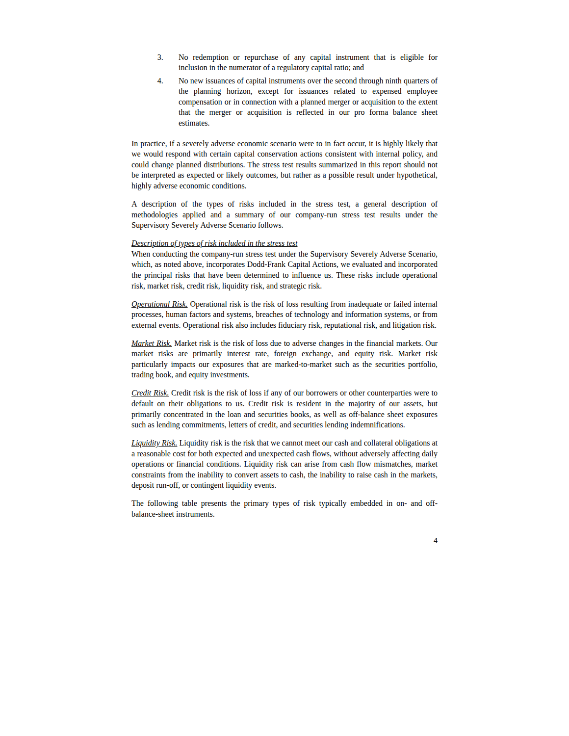3. No redemption or repurchase of any capital instrument that is eligible for inclusion in the numerator of a regulatory capital ratio; and
4. No new issuances of capital instruments over the second through ninth quarters of the planning horizon, except for issuances related to expensed employee compensation or in connection with a planned merger or acquisition to the extent that the merger or acquisition is reflected in our pro forma balance sheet estimates.
In practice, if a severely adverse economic scenario were to in fact occur, it is highly likely that we would respond with certain capital conservation actions consistent with internal policy, and could change planned distributions. The stress test results summarized in this report should not be interpreted as expected or likely outcomes, but rather as a possible result under hypothetical, highly adverse economic conditions.
A description of the types of risks included in the stress test, a general description of methodologies applied and a summary of our company-run stress test results under the Supervisory Severely Adverse Scenario follows.
Description of types of risk included in the stress test
When conducting the company-run stress test under the Supervisory Severely Adverse Scenario, which, as noted above, incorporates Dodd-Frank Capital Actions, we evaluated and incorporated the principal risks that have been determined to influence us. These risks include operational risk, market risk, credit risk, liquidity risk, and strategic risk.
Operational Risk. Operational risk is the risk of loss resulting from inadequate or failed internal processes, human factors and systems, breaches of technology and information systems, or from external events. Operational risk also includes fiduciary risk, reputational risk, and litigation risk.
Market Risk. Market risk is the risk of loss due to adverse changes in the financial markets. Our market risks are primarily interest rate, foreign exchange, and equity risk. Market risk particularly impacts our exposures that are marked-to-market such as the securities portfolio, trading book, and equity investments.
Credit Risk. Credit risk is the risk of loss if any of our borrowers or other counterparties were to default on their obligations to us. Credit risk is resident in the majority of our assets, but primarily concentrated in the loan and securities books, as well as off-balance sheet exposures such as lending commitments, letters of credit, and securities lending indemnifications.
Liquidity Risk. Liquidity risk is the risk that we cannot meet our cash and collateral obligations at a reasonable cost for both expected and unexpected cash flows, without adversely affecting daily operations or financial conditions. Liquidity risk can arise from cash flow mismatches, market constraints from the inability to convert assets to cash, the inability to raise cash in the markets, deposit run-off, or contingent liquidity events.
The following table presents the primary types of risk typically embedded in on- and off-balance-sheet instruments.
4